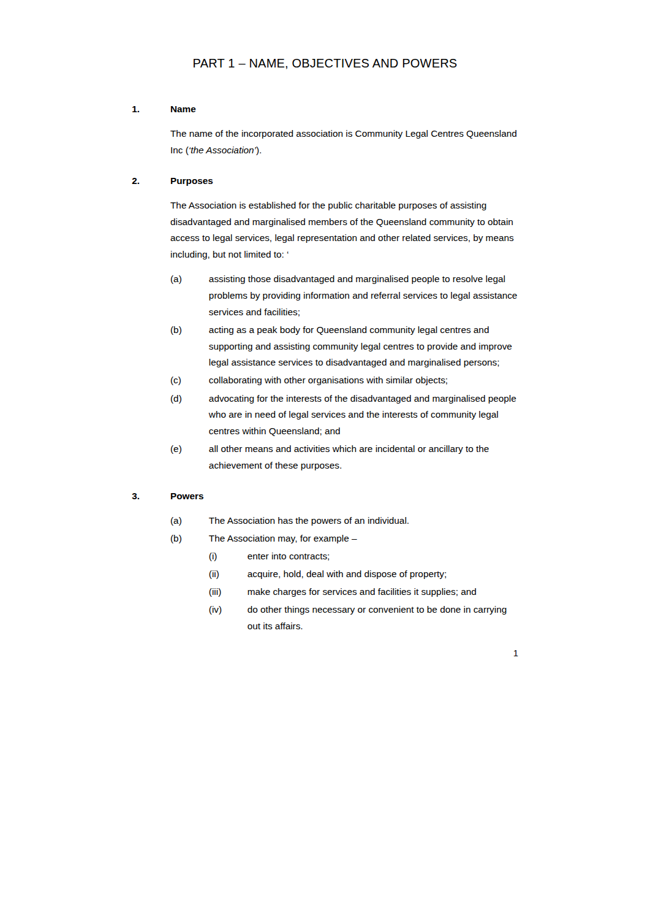PART 1 – NAME, OBJECTIVES AND POWERS
1.
Name
The name of the incorporated association is Community Legal Centres Queensland Inc (‘the Association’).
2.
Purposes
The Association is established for the public charitable purposes of assisting disadvantaged and marginalised members of the Queensland community to obtain access to legal services, legal representation and other related services, by means including, but not limited to: ‘
(a) assisting those disadvantaged and marginalised people to resolve legal problems by providing information and referral services to legal assistance services and facilities;
(b) acting as a peak body for Queensland community legal centres and supporting and assisting community legal centres to provide and improve legal assistance services to disadvantaged and marginalised persons;
(c) collaborating with other organisations with similar objects;
(d) advocating for the interests of the disadvantaged and marginalised people who are in need of legal services and the interests of community legal centres within Queensland; and
(e) all other means and activities which are incidental or ancillary to the achievement of these purposes.
3.
Powers
(a) The Association has the powers of an individual.
(b) The Association may, for example –
(i) enter into contracts;
(ii) acquire, hold, deal with and dispose of property;
(iii) make charges for services and facilities it supplies; and
(iv) do other things necessary or convenient to be done in carrying out its affairs.
1